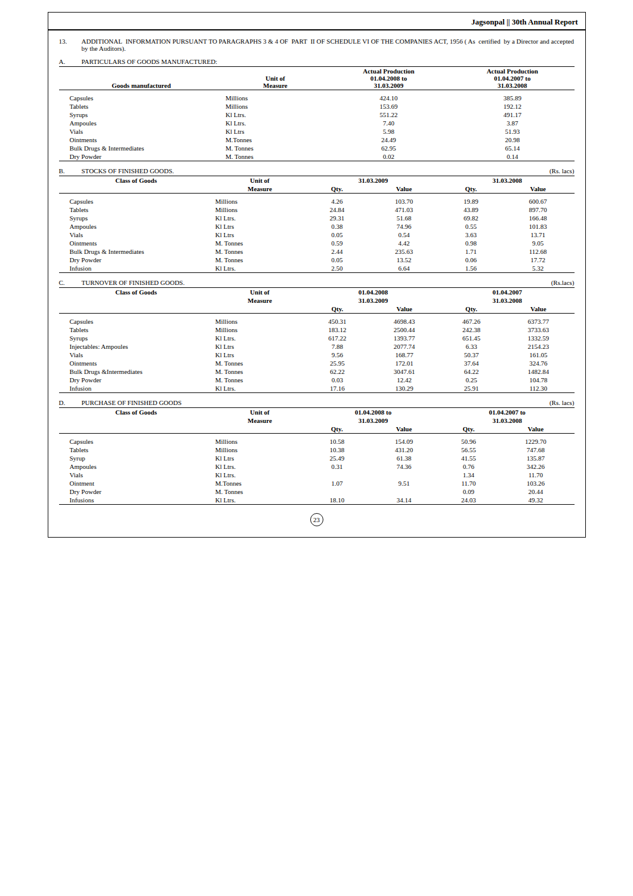Jagsonpal || 30th Annual Report
13.
ADDITIONAL INFORMATION PURSUANT TO PARAGRAPHS 3 & 4 OF PART II OF SCHEDULE VI OF THE COMPANIES ACT, 1956 ( As certified by a Director and accepted by the Auditors).
A.
PARTICULARS OF GOODS MANUFACTURED:
| Goods manufactured | Unit of Measure | Actual Production 01.04.2008 to 31.03.2009 | Actual Production 01.04.2007 to 31.03.2008 |
| --- | --- | --- | --- |
| Capsules | Millions | 424.10 | 385.89 |
| Tablets | Millions | 153.69 | 192.12 |
| Syrups | Kl Ltrs. | 551.22 | 491.17 |
| Ampoules | Kl Ltrs. | 7.40 | 3.87 |
| Vials | Kl Ltrs | 5.98 | 51.93 |
| Ointments | M.Tonnes | 24.49 | 20.98 |
| Bulk Drugs & Intermediates | M. Tonnes | 62.95 | 65.14 |
| Dry Powder | M. Tonnes | 0.02 | 0.14 |
B.
STOCKS OF FINISHED GOODS. (Rs. lacs)
| Class of Goods | Unit of | 31.03.2009 | 31.03.2008 |
| --- | --- | --- | --- |
| | Measure | Qty. | Value | Qty. | Value |
| Capsules | Millions | 4.26 | 103.70 | 19.89 | 600.67 |
| Tablets | Millions | 24.84 | 471.03 | 43.89 | 897.70 |
| Syrups | Kl Ltrs. | 29.31 | 51.68 | 69.82 | 166.48 |
| Ampoules | Kl Ltrs | 0.38 | 74.96 | 0.55 | 101.83 |
| Vials | Kl Ltrs | 0.05 | 0.54 | 3.63 | 13.71 |
| Ointments | M. Tonnes | 0.59 | 4.42 | 0.98 | 9.05 |
| Bulk Drugs & Intermediates | M. Tonnes | 2.44 | 235.63 | 1.71 | 112.68 |
| Dry Powder | M. Tonnes | 0.05 | 13.52 | 0.06 | 17.72 |
| Infusion | Kl Ltrs. | 2.50 | 6.64 | 1.56 | 5.32 |
C.
TURNOVER OF FINISHED GOODS. (Rs.lacs)
| Class of Goods | Unit of | 01.04.2008 | 01.04.2007 |
| --- | --- | --- | --- |
| | Measure | 31.03.2009 | 31.03.2008 |
| | | Qty. | Value | Qty. | Value |
| Capsules | Millions | 450.31 | 4698.43 | 467.26 | 6373.77 |
| Tablets | Millions | 183.12 | 2500.44 | 242.38 | 3733.63 |
| Syrups | Kl Ltrs. | 617.22 | 1393.77 | 651.45 | 1332.59 |
| Injectables: Ampoules | Kl Ltrs | 7.88 | 2077.74 | 6.33 | 2154.23 |
| Vials | Kl Ltrs | 9.56 | 168.77 | 50.37 | 161.05 |
| Ointments | M. Tonnes | 25.95 | 172.01 | 37.64 | 324.76 |
| Bulk Drugs &Intermediates | M. Tonnes | 62.22 | 3047.61 | 64.22 | 1482.84 |
| Dry Powder | M. Tonnes | 0.03 | 12.42 | 0.25 | 104.78 |
| Infusion | Kl Ltrs. | 17.16 | 130.29 | 25.91 | 112.30 |
D.
PURCHASE OF FINISHED GOODS (Rs. lacs)
| Class of Goods | Unit of | 01.04.2008 to | 01.04.2007 to |
| --- | --- | --- | --- |
| | Measure | 31.03.2009 | 31.03.2008 |
| | | Qty. | Value | Qty. | Value |
| Capsules | Millions | 10.58 | 154.09 | 50.96 | 1229.70 |
| Tablets | Millions | 10.38 | 431.20 | 56.55 | 747.68 |
| Syrup | Kl Ltrs | 25.49 | 61.38 | 41.55 | 135.87 |
| Ampoules | Kl Ltrs. | 0.31 | 74.36 | 0.76 | 342.26 |
| Vials | Kl Ltrs. | | | 1.34 | 11.70 |
| Ointment | M.Tonnes | 1.07 | 9.51 | 11.70 | 103.26 |
| Dry Powder | M. Tonnes | | | 0.09 | 20.44 |
| Infusions | Kl Ltrs. | 18.10 | 34.14 | 24.03 | 49.32 |
23